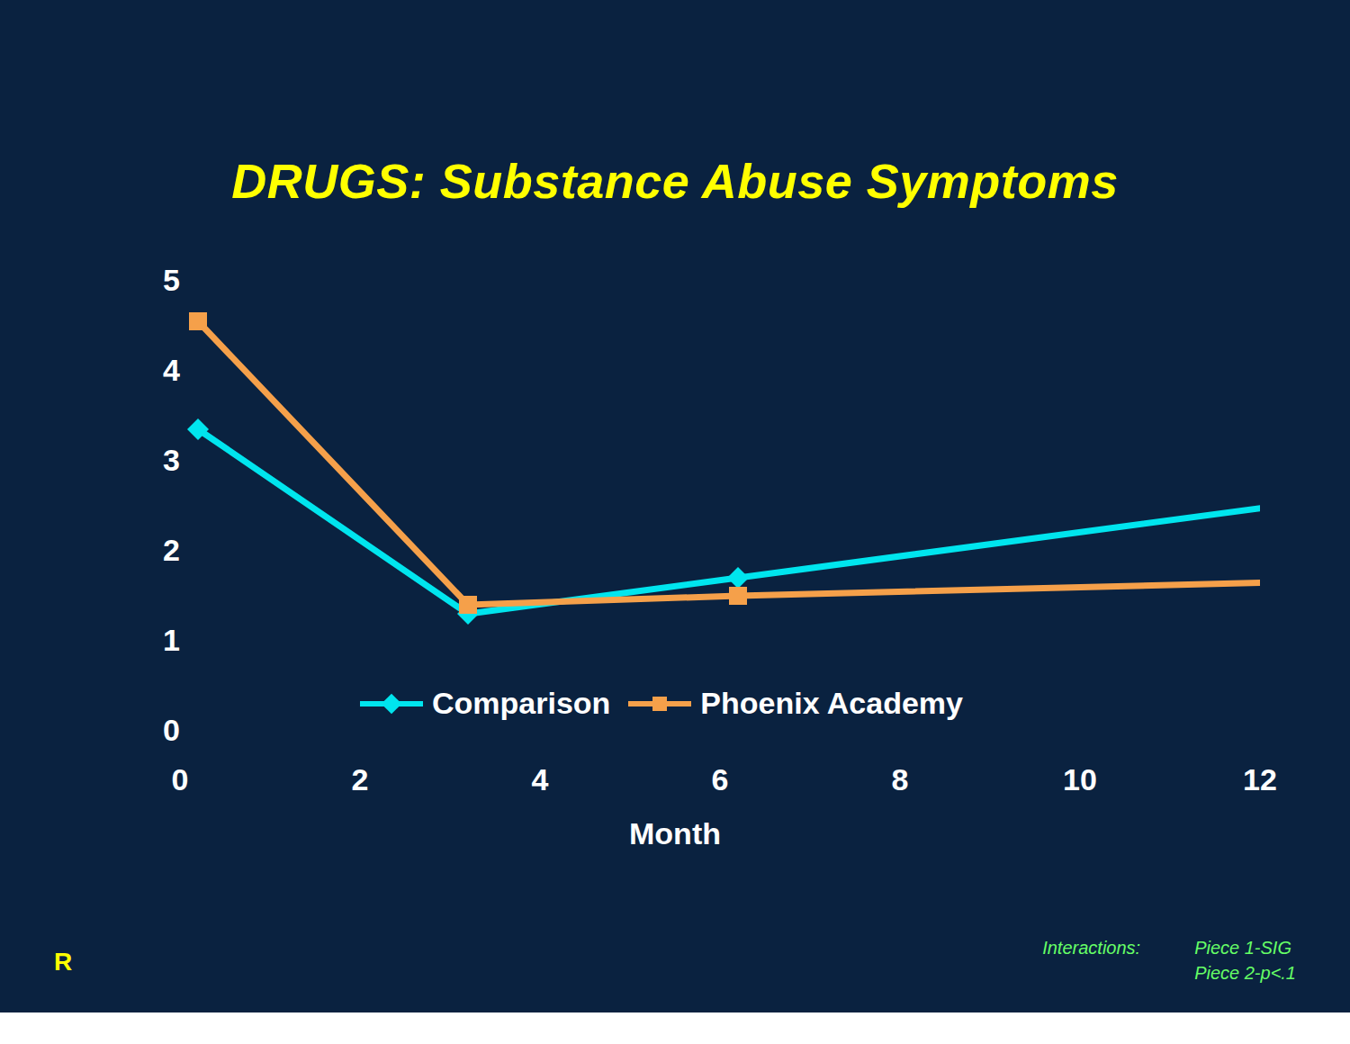DRUGS: Substance Abuse Symptoms
5
4
3
2
1
0
Comparison
Phoenix Academy
0
2
4
6
8
10
12
Month
R
Interactions:
Piece 1-SIG
Piece 2-p<.1